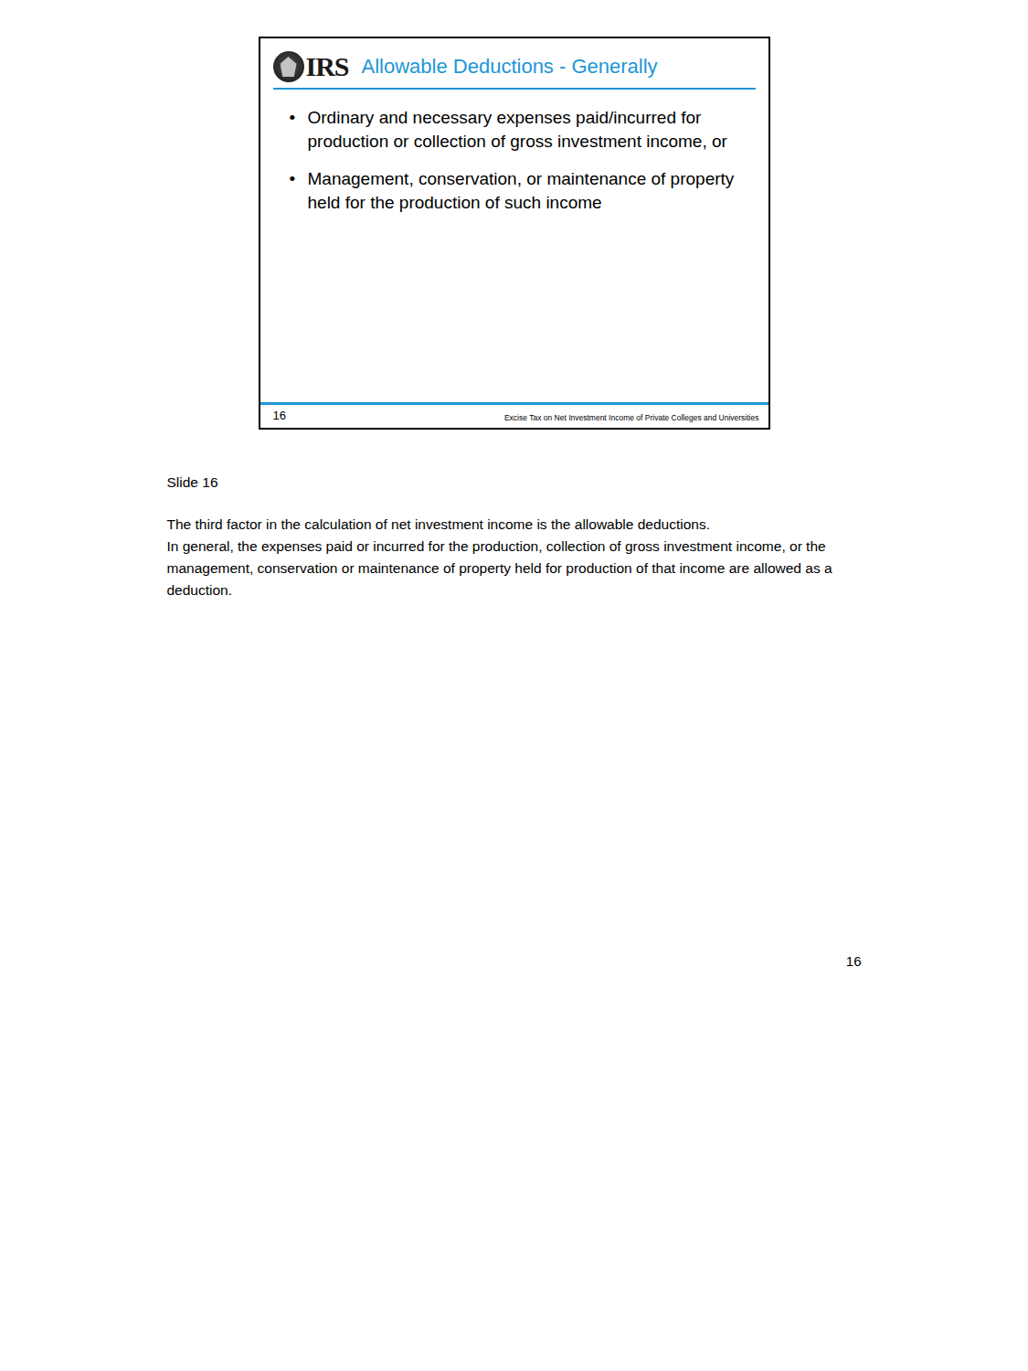IRS Allowable Deductions - Generally
Ordinary and necessary expenses paid/incurred for production or collection of gross investment income, or
Management, conservation, or maintenance of property held for the production of such income
16 Excise Tax on Net Investment Income of Private Colleges and Universities
Slide 16
The third factor in the calculation of net investment income is the allowable deductions.
In general, the expenses paid or incurred for the production, collection of gross investment income, or the management, conservation or maintenance of property held for production of that income are allowed as a deduction.
16